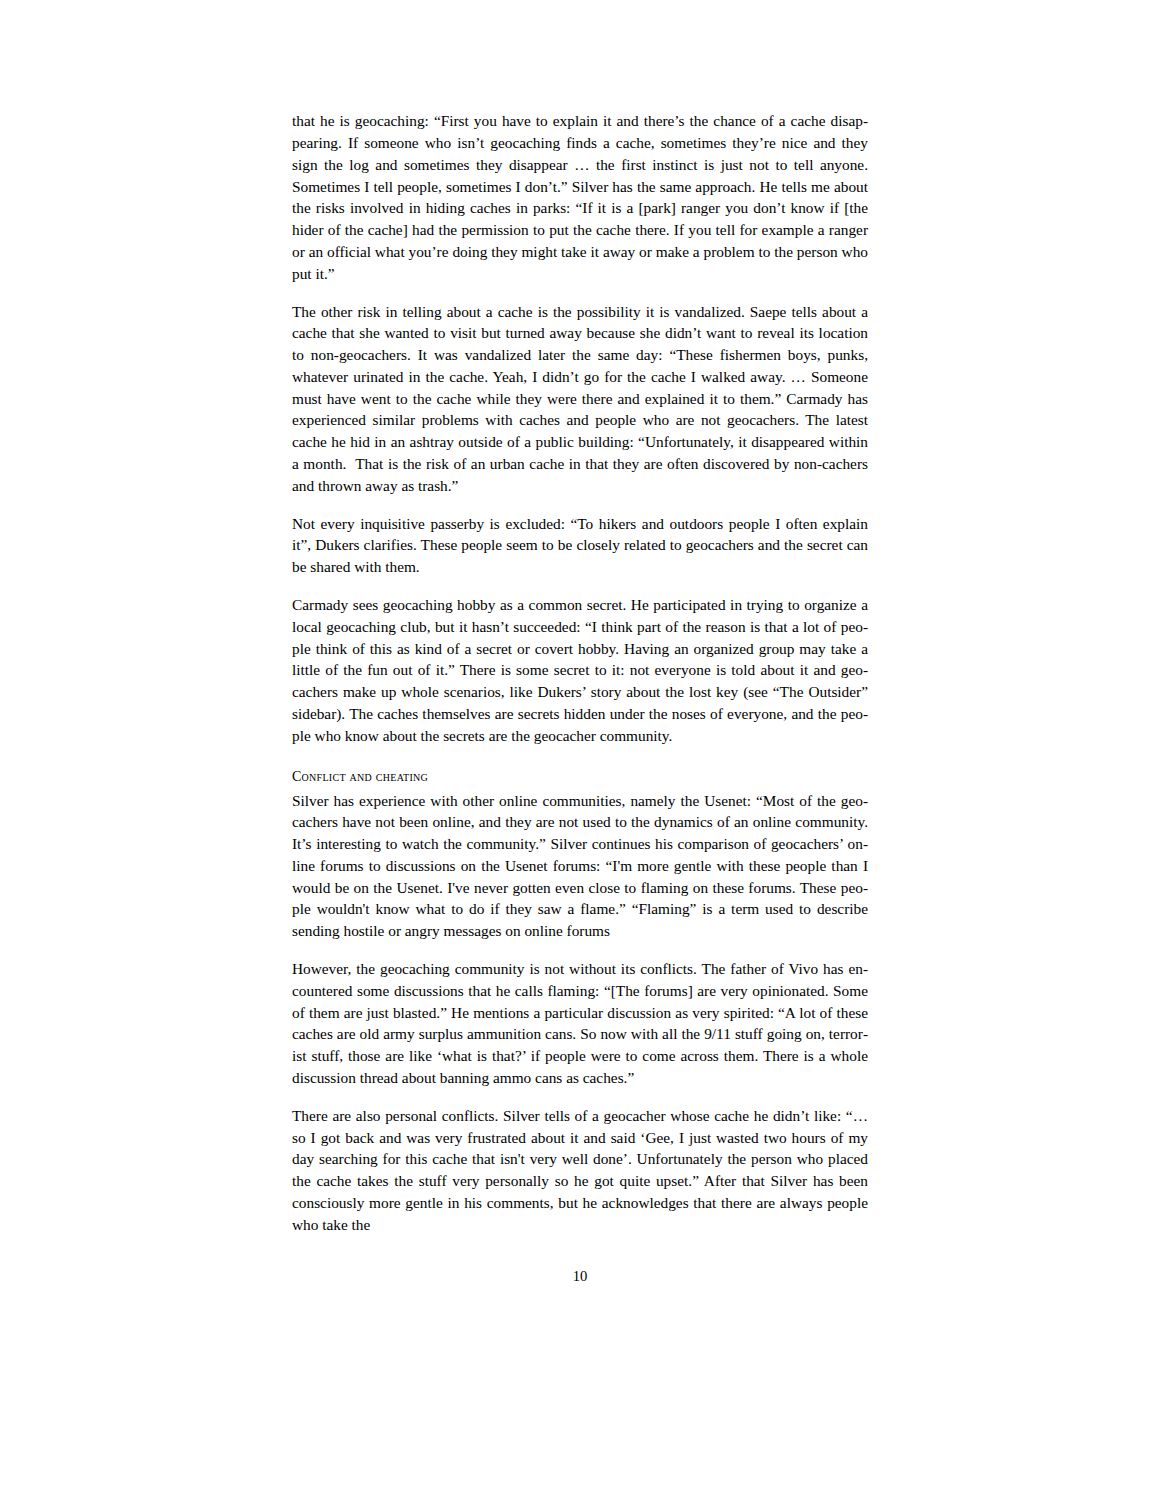that he is geocaching: “First you have to explain it and there’s the chance of a cache disappearing. If someone who isn’t geocaching finds a cache, sometimes they’re nice and they sign the log and sometimes they disappear … the first instinct is just not to tell anyone. Sometimes I tell people, sometimes I don’t.” Silver has the same approach. He tells me about the risks involved in hiding caches in parks: “If it is a [park] ranger you don’t know if [the hider of the cache] had the permission to put the cache there. If you tell for example a ranger or an official what you’re doing they might take it away or make a problem to the person who put it.”
The other risk in telling about a cache is the possibility it is vandalized. Saepe tells about a cache that she wanted to visit but turned away because she didn’t want to reveal its location to non-geocachers. It was vandalized later the same day: “These fishermen boys, punks, whatever urinated in the cache. Yeah, I didn’t go for the cache I walked away. … Someone must have went to the cache while they were there and explained it to them.” Carmady has experienced similar problems with caches and people who are not geocachers. The latest cache he hid in an ashtray outside of a public building: “Unfortunately, it disappeared within a month. That is the risk of an urban cache in that they are often discovered by non-cachers and thrown away as trash.”
Not every inquisitive passerby is excluded: “To hikers and outdoors people I often explain it”, Dukers clarifies. These people seem to be closely related to geocachers and the secret can be shared with them.
Carmady sees geocaching hobby as a common secret. He participated in trying to organize a local geocaching club, but it hasn’t succeeded: “I think part of the reason is that a lot of people think of this as kind of a secret or covert hobby. Having an organized group may take a little of the fun out of it.” There is some secret to it: not everyone is told about it and geocachers make up whole scenarios, like Dukers’ story about the lost key (see “The Outsider” sidebar). The caches themselves are secrets hidden under the noses of everyone, and the people who know about the secrets are the geocacher community.
Conflict and cheating
Silver has experience with other online communities, namely the Usenet: “Most of the geocachers have not been online, and they are not used to the dynamics of an online community. It’s interesting to watch the community.” Silver continues his comparison of geocachers’ online forums to discussions on the Usenet forums: “I'm more gentle with these people than I would be on the Usenet. I've never gotten even close to flaming on these forums. These people wouldn't know what to do if they saw a flame.” “Flaming” is a term used to describe sending hostile or angry messages on online forums
However, the geocaching community is not without its conflicts. The father of Vivo has encountered some discussions that he calls flaming: “[The forums] are very opinionated. Some of them are just blasted.” He mentions a particular discussion as very spirited: “A lot of these caches are old army surplus ammunition cans. So now with all the 9/11 stuff going on, terrorist stuff, those are like ‘what is that?’ if people were to come across them. There is a whole discussion thread about banning ammo cans as caches.”
There are also personal conflicts. Silver tells of a geocacher whose cache he didn’t like: “… so I got back and was very frustrated about it and said ‘Gee, I just wasted two hours of my day searching for this cache that isn't very well done’. Unfortunately the person who placed the cache takes the stuff very personally so he got quite upset.” After that Silver has been consciously more gentle in his comments, but he acknowledges that there are always people who take the
10